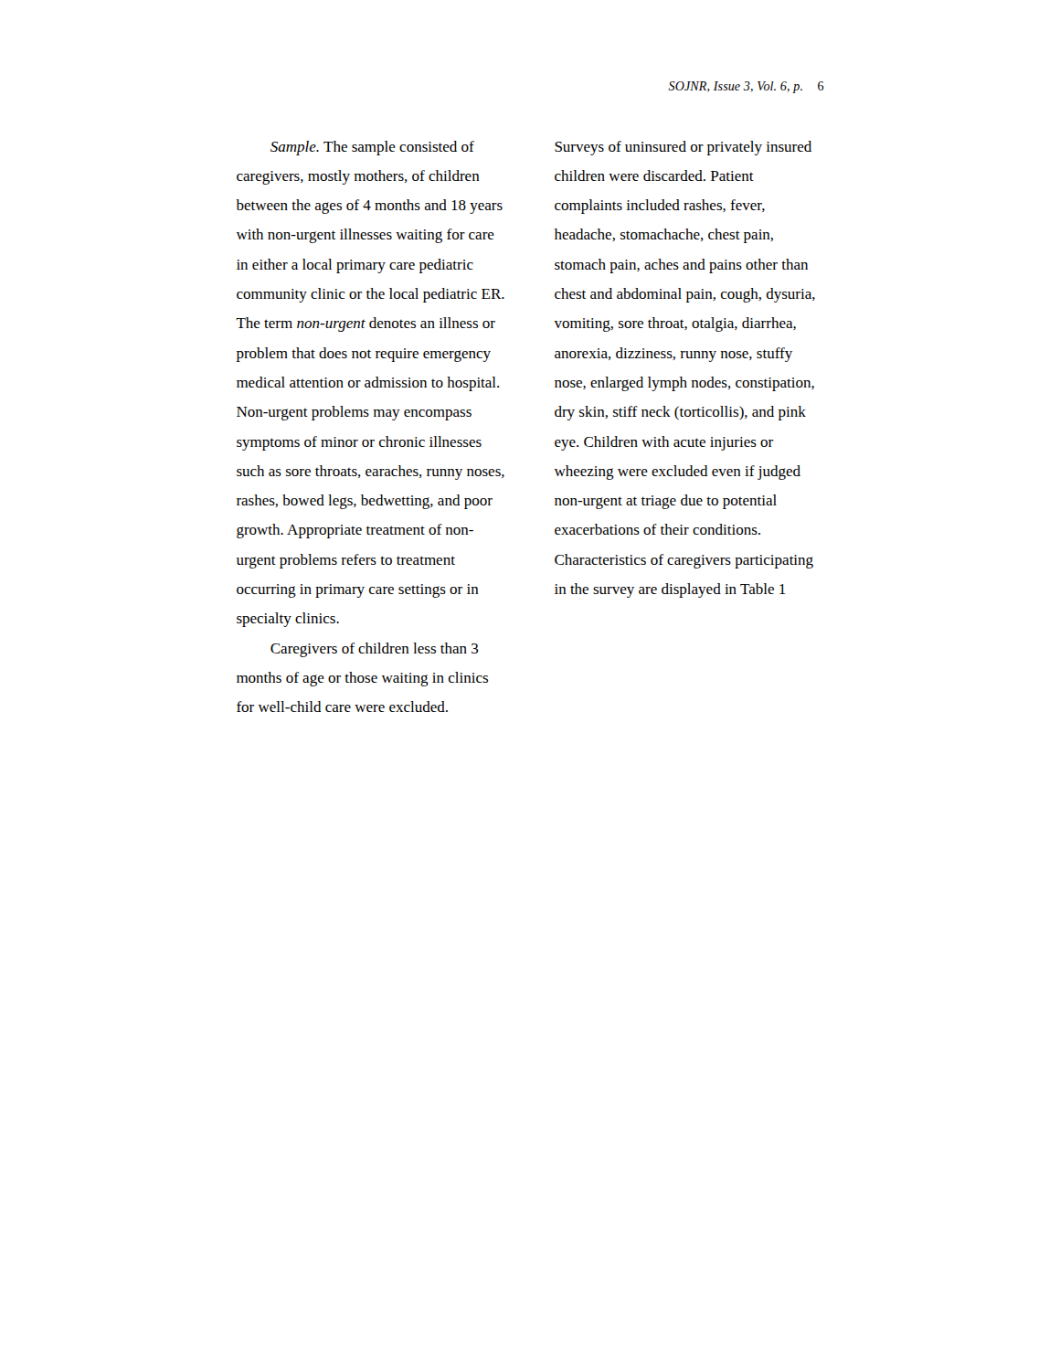SOJNR, Issue 3, Vol. 6, p.6
Sample. The sample consisted of caregivers, mostly mothers, of children between the ages of 4 months and 18 years with non-urgent illnesses waiting for care in either a local primary care pediatric community clinic or the local pediatric ER. The term non-urgent denotes an illness or problem that does not require emergency medical attention or admission to hospital. Non-urgent problems may encompass symptoms of minor or chronic illnesses such as sore throats, earaches, runny noses, rashes, bowed legs, bedwetting, and poor growth. Appropriate treatment of non-urgent problems refers to treatment occurring in primary care settings or in specialty clinics.
Caregivers of children less than 3 months of age or those waiting in clinics for well-child care were excluded.
Surveys of uninsured or privately insured children were discarded. Patient complaints included rashes, fever, headache, stomachache, chest pain, stomach pain, aches and pains other than chest and abdominal pain, cough, dysuria, vomiting, sore throat, otalgia, diarrhea, anorexia, dizziness, runny nose, stuffy nose, enlarged lymph nodes, constipation, dry skin, stiff neck (torticollis), and pink eye. Children with acute injuries or wheezing were excluded even if judged non-urgent at triage due to potential exacerbations of their conditions. Characteristics of caregivers participating in the survey are displayed in Table 1